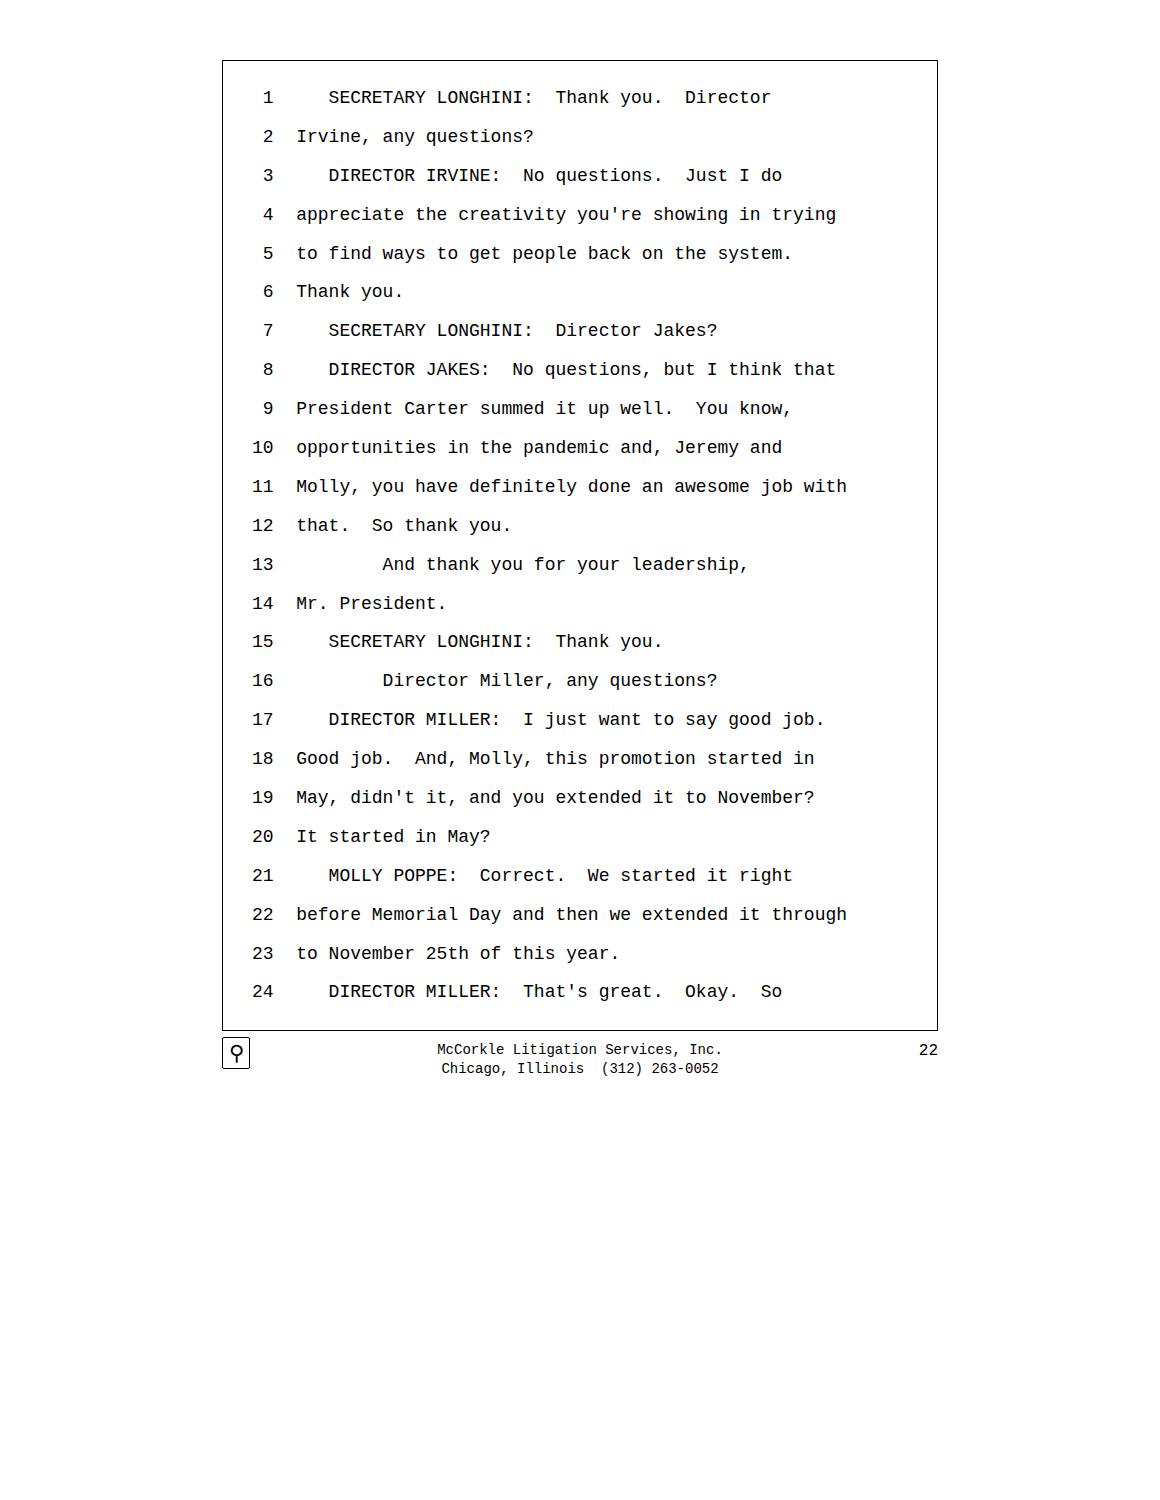| 1 | SECRETARY LONGHINI: Thank you. Director |
| 2 | Irvine, any questions? |
| 3 | DIRECTOR IRVINE: No questions. Just I do |
| 4 | appreciate the creativity you're showing in trying |
| 5 | to find ways to get people back on the system. |
| 6 | Thank you. |
| 7 | SECRETARY LONGHINI: Director Jakes? |
| 8 | DIRECTOR JAKES: No questions, but I think that |
| 9 | President Carter summed it up well. You know, |
| 10 | opportunities in the pandemic and, Jeremy and |
| 11 | Molly, you have definitely done an awesome job with |
| 12 | that. So thank you. |
| 13 | And thank you for your leadership, |
| 14 | Mr. President. |
| 15 | SECRETARY LONGHINI: Thank you. |
| 16 | Director Miller, any questions? |
| 17 | DIRECTOR MILLER: I just want to say good job. |
| 18 | Good job. And, Molly, this promotion started in |
| 19 | May, didn't it, and you extended it to November? |
| 20 | It started in May? |
| 21 | MOLLY POPPE: Correct. We started it right |
| 22 | before Memorial Day and then we extended it through |
| 23 | to November 25th of this year. |
| 24 | DIRECTOR MILLER: That's great. Okay. So |
⚲
McCorkle Litigation Services, Inc.
Chicago, Illinois (312) 263-0052
22